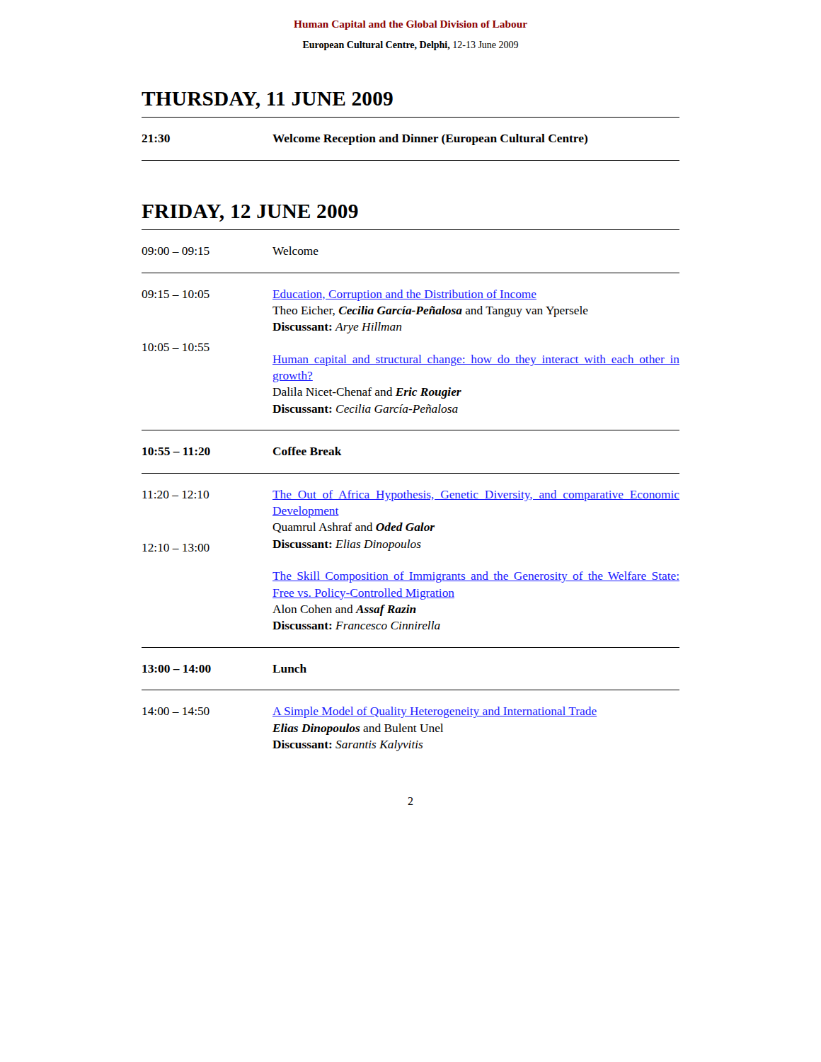Human Capital and the Global Division of Labour
European Cultural Centre, Delphi, 12-13 June 2009
THURSDAY, 11 JUNE 2009
| 21:30 | Welcome Reception and Dinner (European Cultural Centre) |
FRIDAY, 12 JUNE 2009
| 09:00 – 09:15 | Welcome |
| 09:15 – 10:05 10:05 – 10:55 | Education, Corruption and the Distribution of Income Theo Eicher, Cecilia García-Peñalosa and Tanguy van Ypersele Discussant: Arye Hillman Human capital and structural change: how do they interact with each other in growth? Dalila Nicet-Chenaf and Eric Rougier Discussant: Cecilia García-Peñalosa |
| 10:55 – 11:20 | Coffee Break |
| 11:20 – 12:10 12:10 – 13:00 | The Out of Africa Hypothesis, Genetic Diversity, and comparative Economic Development Quamrul Ashraf and Oded Galor Discussant: Elias Dinopoulos The Skill Composition of Immigrants and the Generosity of the Welfare State: Free vs. Policy-Controlled Migration Alon Cohen and Assaf Razin Discussant: Francesco Cinnirella |
| 13:00 – 14:00 | Lunch |
| 14:00 – 14:50 | A Simple Model of Quality Heterogeneity and International Trade Elias Dinopoulos and Bulent Unel Discussant: Sarantis Kalyvitis |
2